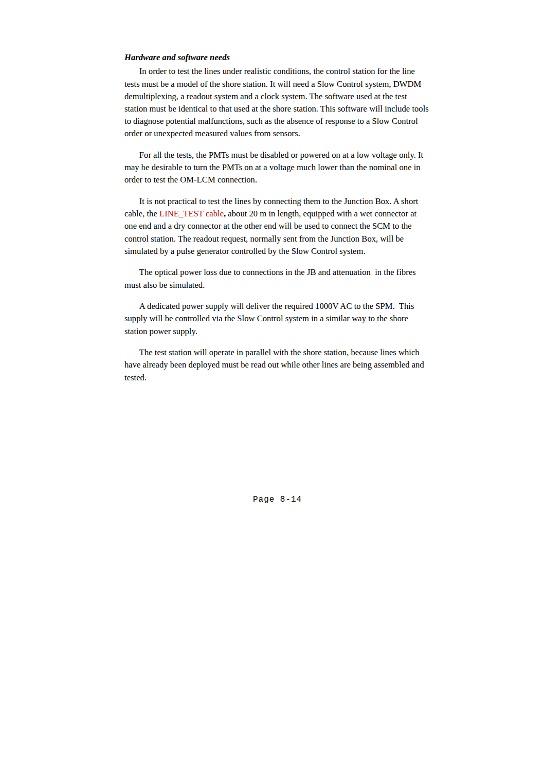Hardware and software needs
In order to test the lines under realistic conditions, the control station for the line tests must be a model of the shore station. It will need a Slow Control system, DWDM demultiplexing, a readout system and a clock system. The software used at the test station must be identical to that used at the shore station. This software will include tools to diagnose potential malfunctions, such as the absence of response to a Slow Control order or unexpected measured values from sensors.
For all the tests, the PMTs must be disabled or powered on at a low voltage only. It may be desirable to turn the PMTs on at a voltage much lower than the nominal one in order to test the OM-LCM connection.
It is not practical to test the lines by connecting them to the Junction Box. A short cable, the LINE_TEST cable, about 20 m in length, equipped with a wet connector at one end and a dry connector at the other end will be used to connect the SCM to the control station. The readout request, normally sent from the Junction Box, will be simulated by a pulse generator controlled by the Slow Control system.
The optical power loss due to connections in the JB and attenuation in the fibres must also be simulated.
A dedicated power supply will deliver the required 1000V AC to the SPM. This supply will be controlled via the Slow Control system in a similar way to the shore station power supply.
The test station will operate in parallel with the shore station, because lines which have already been deployed must be read out while other lines are being assembled and tested.
Page 8-14